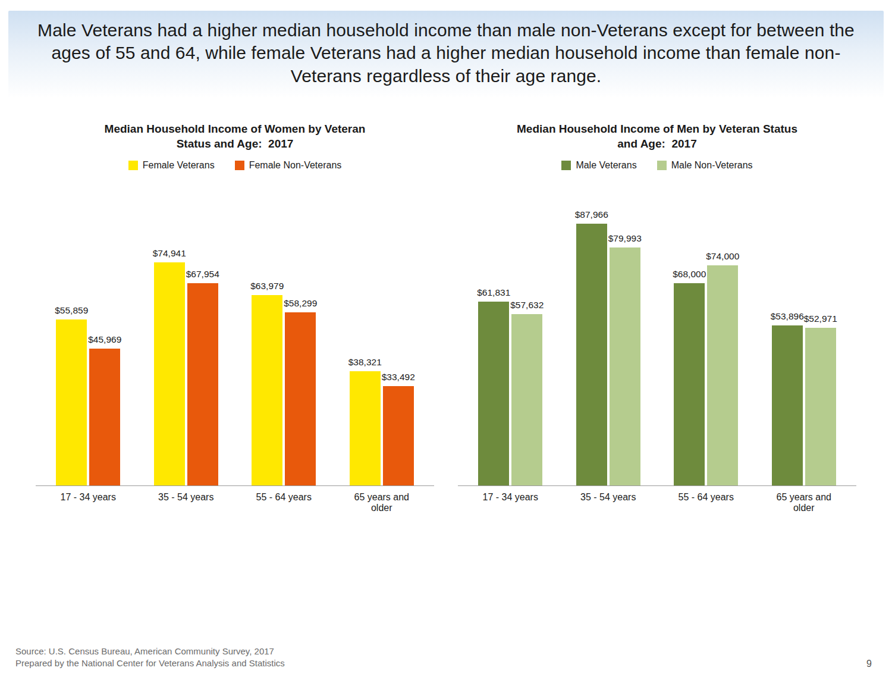Male Veterans had a higher median household income than male non-Veterans except for between the ages of 55 and 64, while female Veterans had a higher median household income than female non-Veterans regardless of their age range.
Median Household Income of Women by Veteran
Status and Age: 2017
Female Veterans
Female Non-Veterans
$55,859
$45,969
$74,941
$67,954
$63,979
$58,299
$38,321
$33,492
17 - 34 years 35 - 54 years 55 - 64 years 65 years and older
Median Household Income of Men by Veteran Status
and Age: 2017
Male Veterans
Male Non-Veterans
$61,831
$57,632
$87,966
$79,993
$68,000
$74,000
$53,896
$52,971
17 - 34 years 35 - 54 years 55 - 64 years 65 years and older
Source: U.S. Census Bureau, American Community Survey, 2017
Prepared by the National Center for Veterans Analysis and Statistics
9